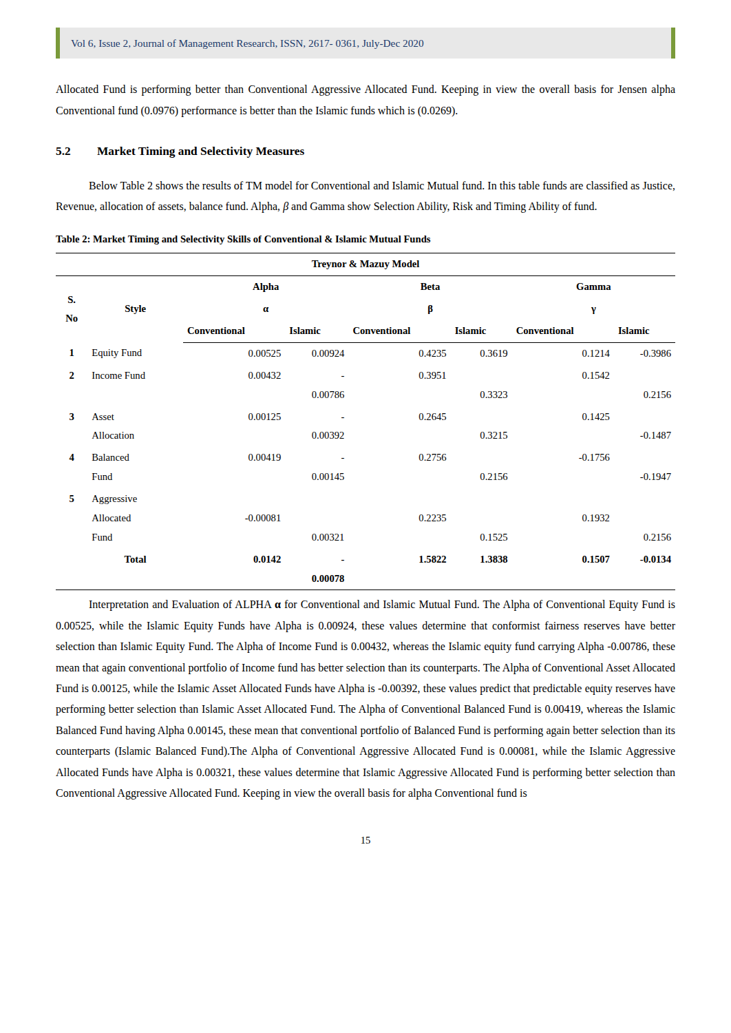Vol 6, Issue 2, Journal of Management Research, ISSN, 2617- 0361, July-Dec 2020
Allocated Fund is performing better than Conventional Aggressive Allocated Fund. Keeping in view the overall basis for Jensen alpha Conventional fund (0.0976) performance is better than the Islamic funds which is (0.0269).
5.2 Market Timing and Selectivity Measures
Below Table 2 shows the results of TM model for Conventional and Islamic Mutual fund. In this table funds are classified as Justice, Revenue, allocation of assets, balance fund. Alpha, β and Gamma show Selection Ability, Risk and Timing Ability of fund.
Table 2: Market Timing and Selectivity Skills of Conventional & Islamic Mutual Funds
| Treynor & Mazuy Model |
| S. No | Style | Alpha | Beta | Gamma |
| α | β | γ |
| Conventional | Islamic | Conventional | Islamic | Conventional | Islamic |
| 1 | Equity Fund | 0.00525 | 0.00924 | 0.4235 | 0.3619 | 0.1214 | -0.3986 |
| 2 | Income Fund | 0.00432 | - 0.00786 | 0.3951 | 0.3323 | 0.1542 | 0.2156 |
| 3 | Asset Allocation | 0.00125 | - 0.00392 | 0.2645 | 0.3215 | 0.1425 | -0.1487 |
| 4 | Balanced Fund | 0.00419 | - 0.00145 | 0.2756 | 0.2156 | -0.1756 | -0.1947 |
| 5 | Aggressive Allocated Fund | -0.00081 | 0.00321 | 0.2235 | 0.1525 | 0.1932 | 0.2156 |
| | Total | 0.0142 | - 0.00078 | 1.5822 | 1.3838 | 0.1507 | -0.0134 |
Interpretation and Evaluation of ALPHA α for Conventional and Islamic Mutual Fund. The Alpha of Conventional Equity Fund is 0.00525, while the Islamic Equity Funds have Alpha is 0.00924, these values determine that conformist fairness reserves have better selection than Islamic Equity Fund. The Alpha of Income Fund is 0.00432, whereas the Islamic equity fund carrying Alpha -0.00786, these mean that again conventional portfolio of Income fund has better selection than its counterparts. The Alpha of Conventional Asset Allocated Fund is 0.00125, while the Islamic Asset Allocated Funds have Alpha is -0.00392, these values predict that predictable equity reserves have performing better selection than Islamic Asset Allocated Fund. The Alpha of Conventional Balanced Fund is 0.00419, whereas the Islamic Balanced Fund having Alpha 0.00145, these mean that conventional portfolio of Balanced Fund is performing again better selection than its counterparts (Islamic Balanced Fund).The Alpha of Conventional Aggressive Allocated Fund is 0.00081, while the Islamic Aggressive Allocated Funds have Alpha is 0.00321, these values determine that Islamic Aggressive Allocated Fund is performing better selection than Conventional Aggressive Allocated Fund. Keeping in view the overall basis for alpha Conventional fund is
15